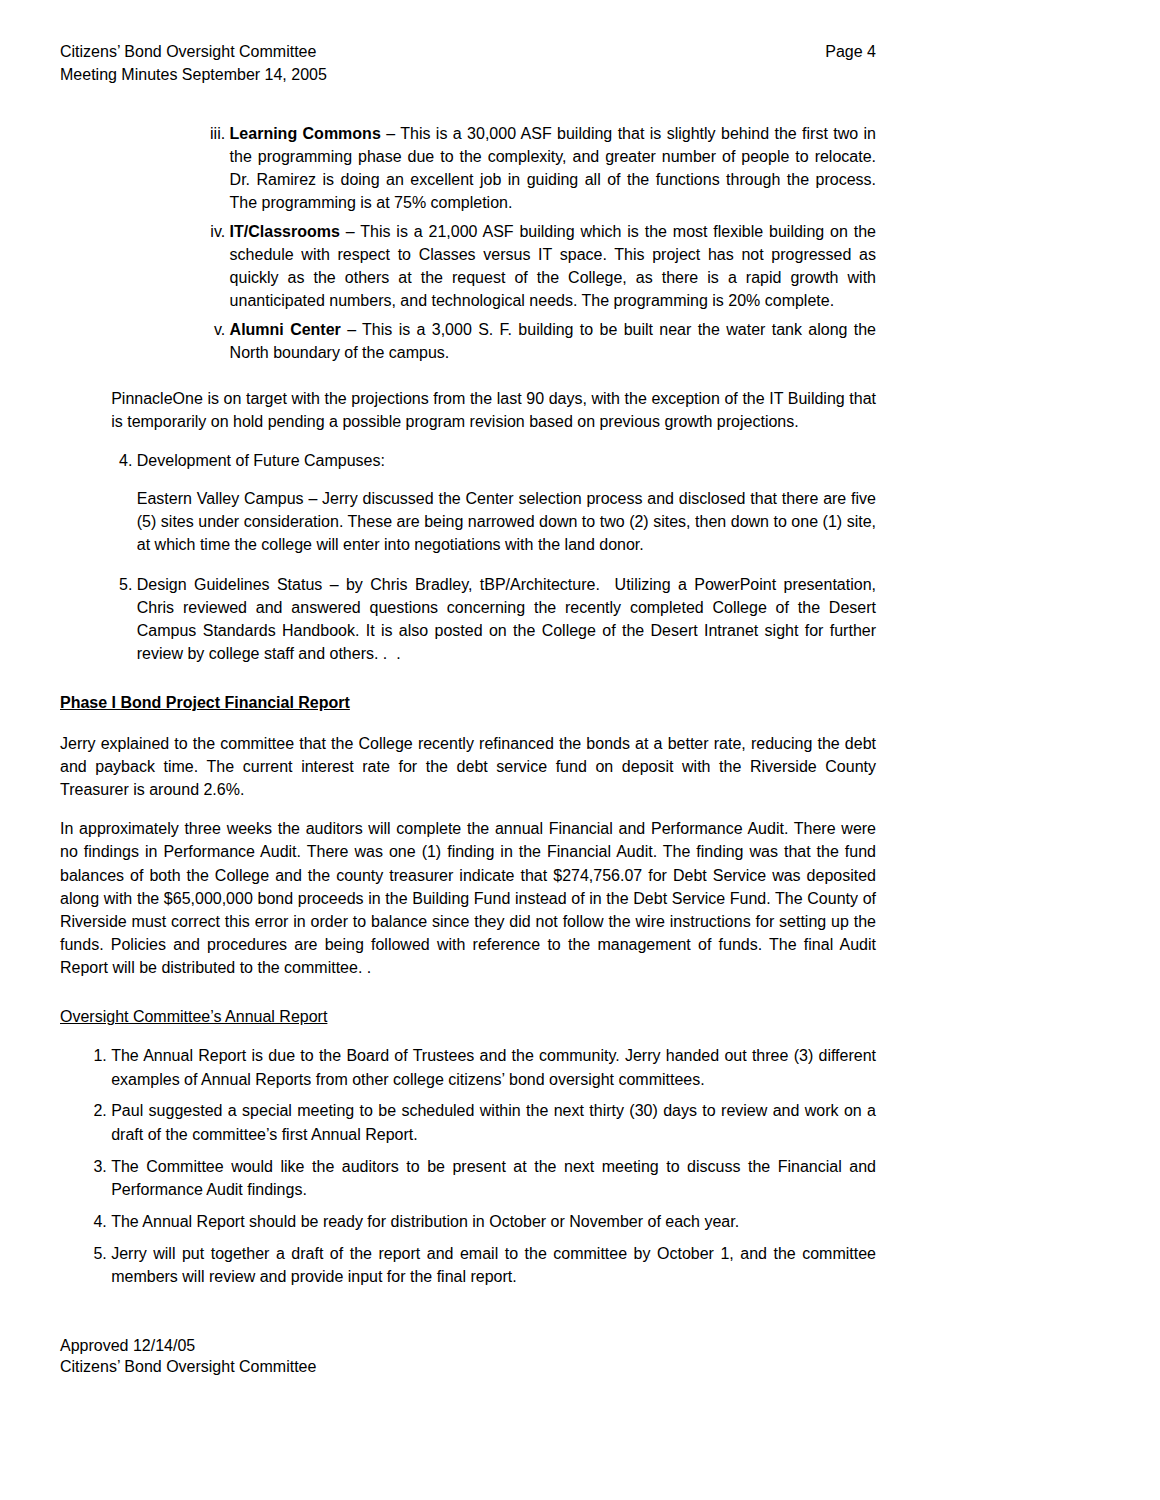Citizens’ Bond Oversight Committee
Meeting Minutes September 14, 2005
Page 4
Learning Commons – This is a 30,000 ASF building that is slightly behind the first two in the programming phase due to the complexity, and greater number of people to relocate. Dr. Ramirez is doing an excellent job in guiding all of the functions through the process. The programming is at 75% completion.
IT/Classrooms – This is a 21,000 ASF building which is the most flexible building on the schedule with respect to Classes versus IT space. This project has not progressed as quickly as the others at the request of the College, as there is a rapid growth with unanticipated numbers, and technological needs. The programming is 20% complete.
Alumni Center – This is a 3,000 S. F. building to be built near the water tank along the North boundary of the campus.
PinnacleOne is on target with the projections from the last 90 days, with the exception of the IT Building that is temporarily on hold pending a possible program revision based on previous growth projections.
Development of Future Campuses:
Eastern Valley Campus – Jerry discussed the Center selection process and disclosed that there are five (5) sites under consideration. These are being narrowed down to two (2) sites, then down to one (1) site, at which time the college will enter into negotiations with the land donor.
Design Guidelines Status – by Chris Bradley, tBP/Architecture. Utilizing a PowerPoint presentation, Chris reviewed and answered questions concerning the recently completed College of the Desert Campus Standards Handbook. It is also posted on the College of the Desert Intranet sight for further review by college staff and others. . .
Phase I Bond Project Financial Report
Jerry explained to the committee that the College recently refinanced the bonds at a better rate, reducing the debt and payback time. The current interest rate for the debt service fund on deposit with the Riverside County Treasurer is around 2.6%.
In approximately three weeks the auditors will complete the annual Financial and Performance Audit. There were no findings in Performance Audit. There was one (1) finding in the Financial Audit. The finding was that the fund balances of both the College and the county treasurer indicate that $274,756.07 for Debt Service was deposited along with the $65,000,000 bond proceeds in the Building Fund instead of in the Debt Service Fund. The County of Riverside must correct this error in order to balance since they did not follow the wire instructions for setting up the funds. Policies and procedures are being followed with reference to the management of funds. The final Audit Report will be distributed to the committee. .
Oversight Committee’s Annual Report
The Annual Report is due to the Board of Trustees and the community. Jerry handed out three (3) different examples of Annual Reports from other college citizens’ bond oversight committees.
Paul suggested a special meeting to be scheduled within the next thirty (30) days to review and work on a draft of the committee’s first Annual Report.
The Committee would like the auditors to be present at the next meeting to discuss the Financial and Performance Audit findings.
The Annual Report should be ready for distribution in October or November of each year.
Jerry will put together a draft of the report and email to the committee by October 1, and the committee members will review and provide input for the final report.
Approved 12/14/05
Citizens’ Bond Oversight Committee